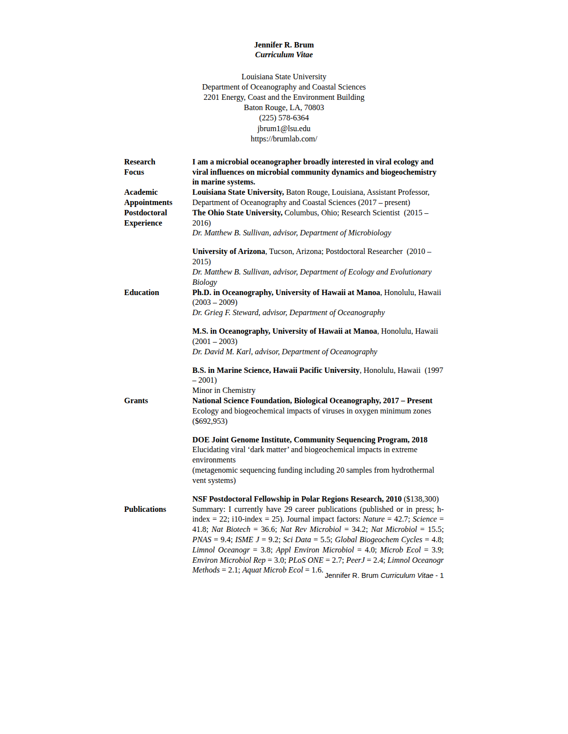Jennifer R. Brum
Curriculum Vitae
Louisiana State University
Department of Oceanography and Coastal Sciences
2201 Energy, Coast and the Environment Building
Baton Rouge, LA, 70803
(225) 578-6364
jbrum1@lsu.edu
https://brumlab.com/
| Research Focus | I am a microbial oceanographer broadly interested in viral ecology and viral influences on microbial community dynamics and biogeochemistry in marine systems. |
| Academic Appointments | Louisiana State University, Baton Rouge, Louisiana, Assistant Professor, Department of Oceanography and Coastal Sciences (2017 – present) |
| Postdoctoral Experience | The Ohio State University, Columbus, Ohio; Research Scientist (2015 – 2016) Dr. Matthew B. Sullivan, advisor, Department of Microbiology University of Arizona , Tucson, Arizona; Postdoctoral Researcher (2010 – 2015) Dr. Matthew B. Sullivan, advisor, Department of Ecology and Evolutionary Biology |
| Education | Ph.D. in Oceanography, University of Hawaii at Manoa , Honolulu, Hawaii (2003 – 2009) Dr. Grieg F. Steward, advisor, Department of Oceanography M.S. in Oceanography, University of Hawaii at Manoa , Honolulu, Hawaii (2001 – 2003) Dr. David M. Karl, advisor, Department of Oceanography B.S. in Marine Science, Hawaii Pacific University , Honolulu, Hawaii (1997 – 2001) Minor in Chemistry |
| Grants | National Science Foundation, Biological Oceanography, 2017 – Present Ecology and biogeochemical impacts of viruses in oxygen minimum zones ($692,953) DOE Joint Genome Institute, Community Sequencing Program, 2018 Elucidating viral ‘dark matter’ and biogeochemical impacts in extreme environments (metagenomic sequencing funding including 20 samples from hydrothermal vent systems) NSF Postdoctoral Fellowship in Polar Regions Research, 2010 ($138,300) |
| Publications | Summary: I currently have 29 career publications (published or in press; h-index = 22; i10-index = 25). Journal impact factors: Nature = 42.7; Science = 41.8; Nat Biotech = 36.6; Nat Rev Microbiol = 34.2; Nat Microbiol = 15.5; PNAS = 9.4; ISME J = 9.2; Sci Data = 5.5; Global Biogeochem Cycles = 4.8; Limnol Oceanogr = 3.8; Appl Environ Microbiol = 4.0; Microb Ecol = 3.9; Environ Microbiol Rep = 3.0; PLoS ONE = 2.7; PeerJ = 2.4; Limnol Oceanogr Methods = 2.1; Aquat Microb Ecol = 1.6. |
Jennifer R. Brum Curriculum Vitae - 1